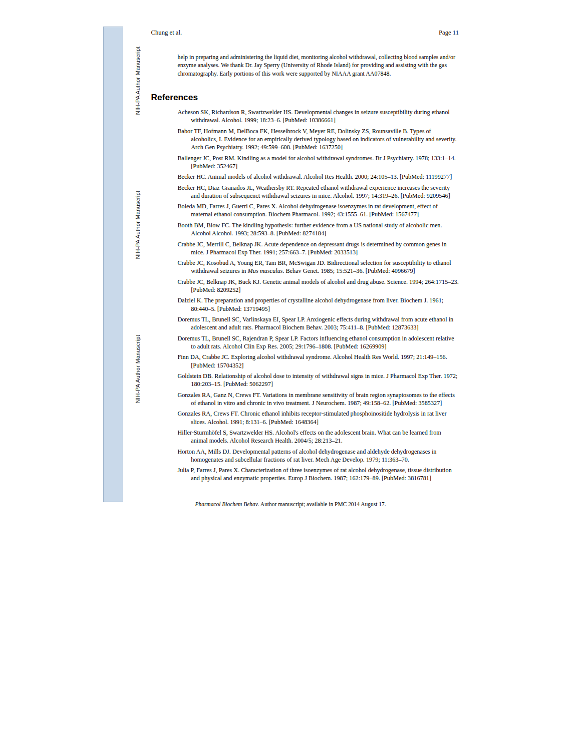NIH-PA Author Manuscript
NIH-PA Author Manuscript
NIH-PA Author Manuscript
Chung et al.
Page 11
help in preparing and administering the liquid diet, monitoring alcohol withdrawal, collecting blood samples and/or enzyme analyses. We thank Dr. Jay Sperry (University of Rhode Island) for providing and assisting with the gas chromatography. Early portions of this work were supported by NIAAA grant AA07848.
References
Acheson SK, Richardson R, Swartzwelder HS. Developmental changes in seizure susceptibility during ethanol withdrawal. Alcohol. 1999; 18:23–6. [PubMed: 10386661]
Babor TF, Hofmann M, DelBoca FK, Hesselbrock V, Meyer RE, Dolinsky ZS, Rounsaville B. Types of alcoholics, I. Evidence for an empirically derived typology based on indicators of vulnerability and severity. Arch Gen Psychiatry. 1992; 49:599–608. [PubMed: 1637250]
Ballenger JC, Post RM. Kindling as a model for alcohol withdrawal syndromes. Br J Psychiatry. 1978; 133:1–14. [PubMed: 352467]
Becker HC. Animal models of alcohol withdrawal. Alcohol Res Health. 2000; 24:105–13. [PubMed: 11199277]
Becker HC, Diaz-Granados JL, Weathersby RT. Repeated ethanol withdrawal experience increases the severity and duration of subsequenct withdrawal seizures in mice. Alcohol. 1997; 14:319–26. [PubMed: 9209546]
Boleda MD, Farres J, Guerri C, Pares X. Alcohol dehydrogenase isoenzymes in rat development, effect of maternal ethanol consumption. Biochem Pharmacol. 1992; 43:1555–61. [PubMed: 1567477]
Booth BM, Blow FC. The kindling hypothesis: further evidence from a US national study of alcoholic men. Alcohol Alcohol. 1993; 28:593–8. [PubMed: 8274184]
Crabbe JC, Merrill C, Belknap JK. Acute dependence on depressant drugs is determined by common genes in mice. J Pharmacol Exp Ther. 1991; 257:663–7. [PubMed: 2033513]
Crabbe JC, Kosobud A, Young ER, Tam BR, McSwigan JD. Bidirectional selection for susceptibility to ethanol withdrawal seizures in Mus musculus. Behav Genet. 1985; 15:521–36. [PubMed: 4096679]
Crabbe JC, Belknap JK, Buck KJ. Genetic animal models of alcohol and drug abuse. Science. 1994; 264:1715–23. [PubMed: 8209252]
Dalziel K. The preparation and properties of crystalline alcohol dehydrogenase from liver. Biochem J. 1961; 80:440–5. [PubMed: 13719495]
Doremus TL, Brunell SC, Varlinskaya EI, Spear LP. Anxiogenic effects during withdrawal from acute ethanol in adolescent and adult rats. Pharmacol Biochem Behav. 2003; 75:411–8. [PubMed: 12873633]
Doremus TL, Brunell SC, Rajendran P, Spear LP. Factors influencing ethanol consumption in adolescent relative to adult rats. Alcohol Clin Exp Res. 2005; 29:1796–1808. [PubMed: 16269909]
Finn DA, Crabbe JC. Exploring alcohol withdrawal syndrome. Alcohol Health Res World. 1997; 21:149–156. [PubMed: 15704352]
Goldstein DB. Relationship of alcohol dose to intensity of withdrawal signs in mice. J Pharmacol Exp Ther. 1972; 180:203–15. [PubMed: 5062297]
Gonzales RA, Ganz N, Crews FT. Variations in membrane sensitivity of brain region synaptosomes to the effects of ethanol in vitro and chronic in vivo treatment. J Neurochem. 1987; 49:158–62. [PubMed: 3585327]
Gonzales RA, Crews FT. Chronic ethanol inhibits receptor-stimulated phosphoinositide hydrolysis in rat liver slices. Alcohol. 1991; 8:131–6. [PubMed: 1648364]
Hiller-Sturmhöfel S, Swartzwelder HS. Alcohol's effects on the adolescent brain. What can be learned from animal models. Alcohol Research Health. 2004/5; 28:213–21.
Horton AA, Mills DJ. Developmental patterns of alcohol dehydrogenase and aldehyde dehydrogenases in homogenates and subcellular fractions of rat liver. Mech Age Develop. 1979; 11:363–70.
Julia P, Farres J, Pares X. Characterization of three isoenzymes of rat alcohol dehydrogenase, tissue distribution and physical and enzymatic properties. Europ J Biochem. 1987; 162:179–89. [PubMed: 3816781]
Pharmacol Biochem Behav. Author manuscript; available in PMC 2014 August 17.